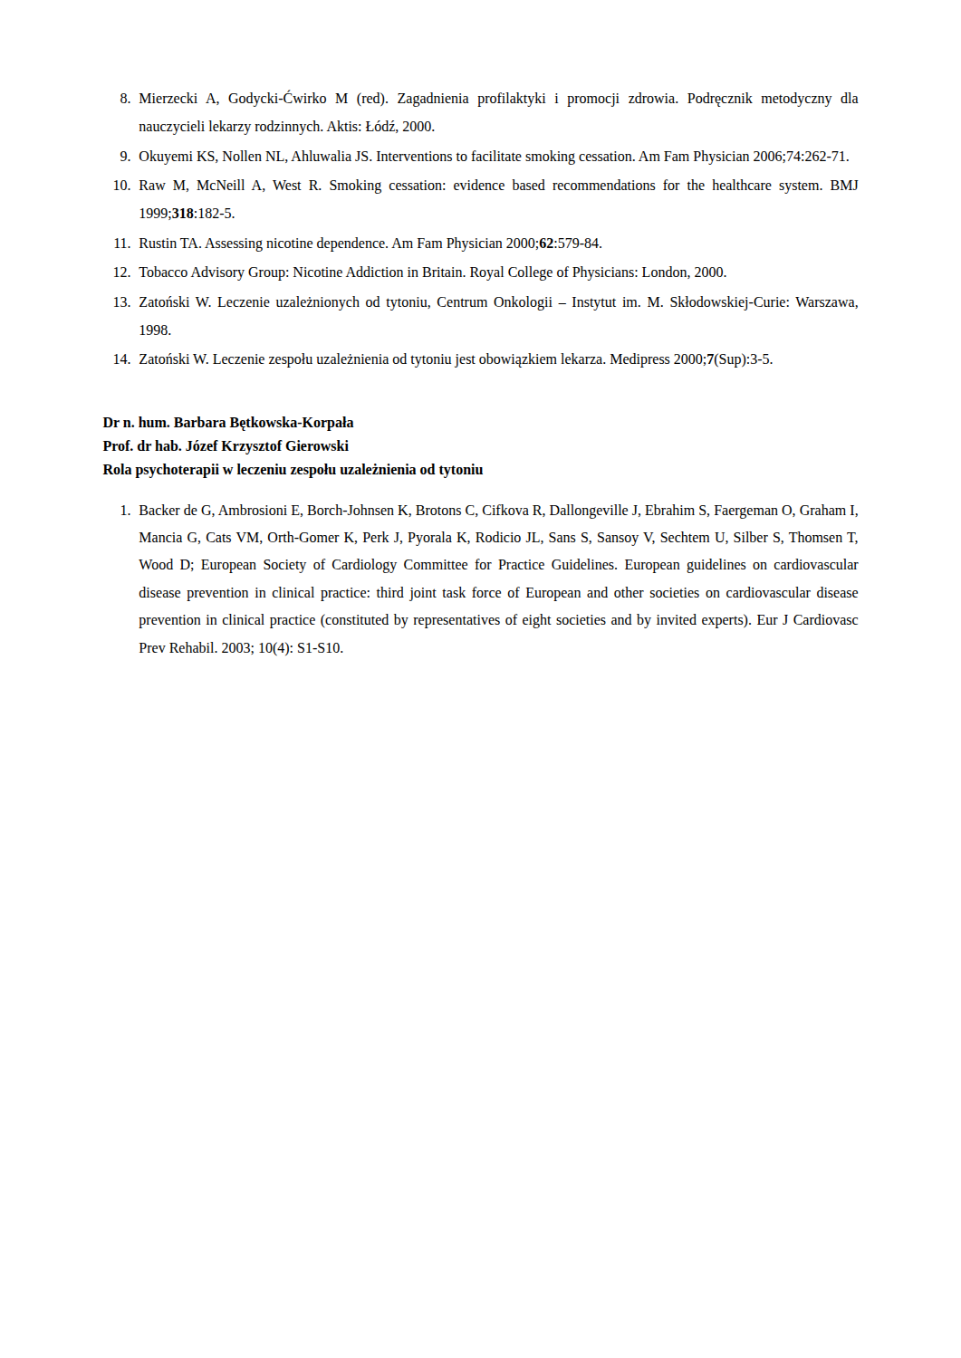Mierzecki A, Godycki-Ćwirko M (red). Zagadnienia profilaktyki i promocji zdrowia. Podręcznik metodyczny dla nauczycieli lekarzy rodzinnych. Aktis: Łódź, 2000.
Okuyemi KS, Nollen NL, Ahluwalia JS. Interventions to facilitate smoking cessation. Am Fam Physician 2006;74:262-71.
Raw M, McNeill A, West R. Smoking cessation: evidence based recommendations for the healthcare system. BMJ 1999;318:182-5.
Rustin TA. Assessing nicotine dependence. Am Fam Physician 2000;62:579-84.
Tobacco Advisory Group: Nicotine Addiction in Britain. Royal College of Physicians: London, 2000.
Zatoński W. Leczenie uzależnionych od tytoniu, Centrum Onkologii – Instytut im. M. Skłodowskiej-Curie: Warszawa, 1998.
Zatoński W. Leczenie zespołu uzależnienia od tytoniu jest obowiązkiem lekarza. Medipress 2000;7(Sup):3-5.
Dr n. hum. Barbara Bętkowska-Korpała
Prof. dr hab. Józef Krzysztof Gierowski
Rola psychoterapii w leczeniu zespołu uzależnienia od tytoniu
Backer de G, Ambrosioni E, Borch-Johnsen K, Brotons C, Cifkova R, Dallongeville J, Ebrahim S, Faergeman O, Graham I, Mancia G, Cats VM, Orth-Gomer K, Perk J, Pyorala K, Rodicio JL, Sans S, Sansoy V, Sechtem U, Silber S, Thomsen T, Wood D; European Society of Cardiology Committee for Practice Guidelines. European guidelines on cardiovascular disease prevention in clinical practice: third joint task force of European and other societies on cardiovascular disease prevention in clinical practice (constituted by representatives of eight societies and by invited experts). Eur J Cardiovasc Prev Rehabil. 2003; 10(4): S1-S10.